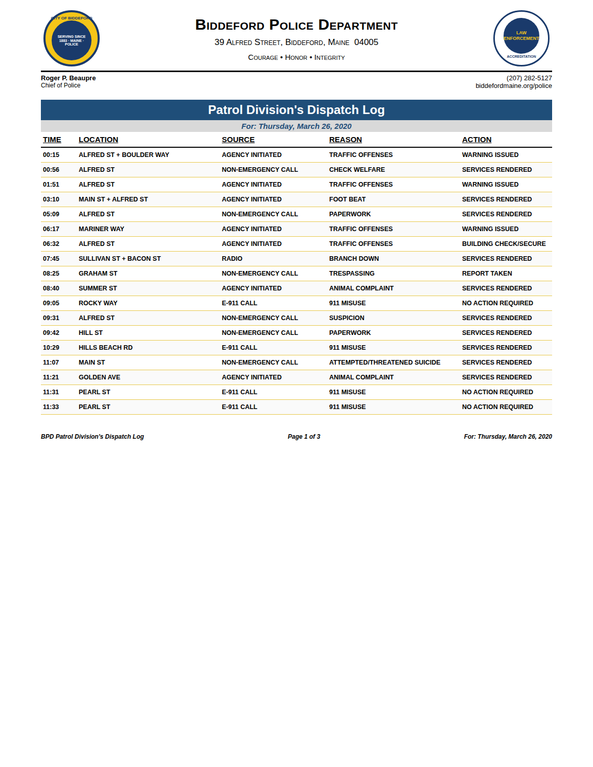CITY OF BIDDEFORD
SERVING SINCE 1883 · MAINE · POLICE
Biddeford Police Department
39 Alfred Street, Biddeford, Maine 04005
Courage • Honor • Integrity
LAW ENFORCEMENT
ACCREDITATION
Roger P. Beaupre
Chief of Police
(207) 282-5127
biddefordmaine.org/police
Patrol Division's Dispatch Log
For: Thursday, March 26, 2020
| TIME | LOCATION | SOURCE | REASON | ACTION |
| --- | --- | --- | --- | --- |
| 00:15 | ALFRED ST + BOULDER WAY | AGENCY INITIATED | TRAFFIC OFFENSES | WARNING ISSUED |
| 00:56 | ALFRED ST | NON-EMERGENCY CALL | CHECK WELFARE | SERVICES RENDERED |
| 01:51 | ALFRED ST | AGENCY INITIATED | TRAFFIC OFFENSES | WARNING ISSUED |
| 03:10 | MAIN ST + ALFRED ST | AGENCY INITIATED | FOOT BEAT | SERVICES RENDERED |
| 05:09 | ALFRED ST | NON-EMERGENCY CALL | PAPERWORK | SERVICES RENDERED |
| 06:17 | MARINER WAY | AGENCY INITIATED | TRAFFIC OFFENSES | WARNING ISSUED |
| 06:32 | ALFRED ST | AGENCY INITIATED | TRAFFIC OFFENSES | BUILDING CHECK/SECURE |
| 07:45 | SULLIVAN ST + BACON ST | RADIO | BRANCH DOWN | SERVICES RENDERED |
| 08:25 | GRAHAM ST | NON-EMERGENCY CALL | TRESPASSING | REPORT TAKEN |
| 08:40 | SUMMER ST | AGENCY INITIATED | ANIMAL COMPLAINT | SERVICES RENDERED |
| 09:05 | ROCKY WAY | E-911 CALL | 911 MISUSE | NO ACTION REQUIRED |
| 09:31 | ALFRED ST | NON-EMERGENCY CALL | SUSPICION | SERVICES RENDERED |
| 09:42 | HILL ST | NON-EMERGENCY CALL | PAPERWORK | SERVICES RENDERED |
| 10:29 | HILLS BEACH RD | E-911 CALL | 911 MISUSE | SERVICES RENDERED |
| 11:07 | MAIN ST | NON-EMERGENCY CALL | ATTEMPTED/THREATENED SUICIDE | SERVICES RENDERED |
| 11:21 | GOLDEN AVE | AGENCY INITIATED | ANIMAL COMPLAINT | SERVICES RENDERED |
| 11:31 | PEARL ST | E-911 CALL | 911 MISUSE | NO ACTION REQUIRED |
| 11:33 | PEARL ST | E-911 CALL | 911 MISUSE | NO ACTION REQUIRED |
BPD Patrol Division's Dispatch Log
Page 1 of 3
For: Thursday, March 26, 2020